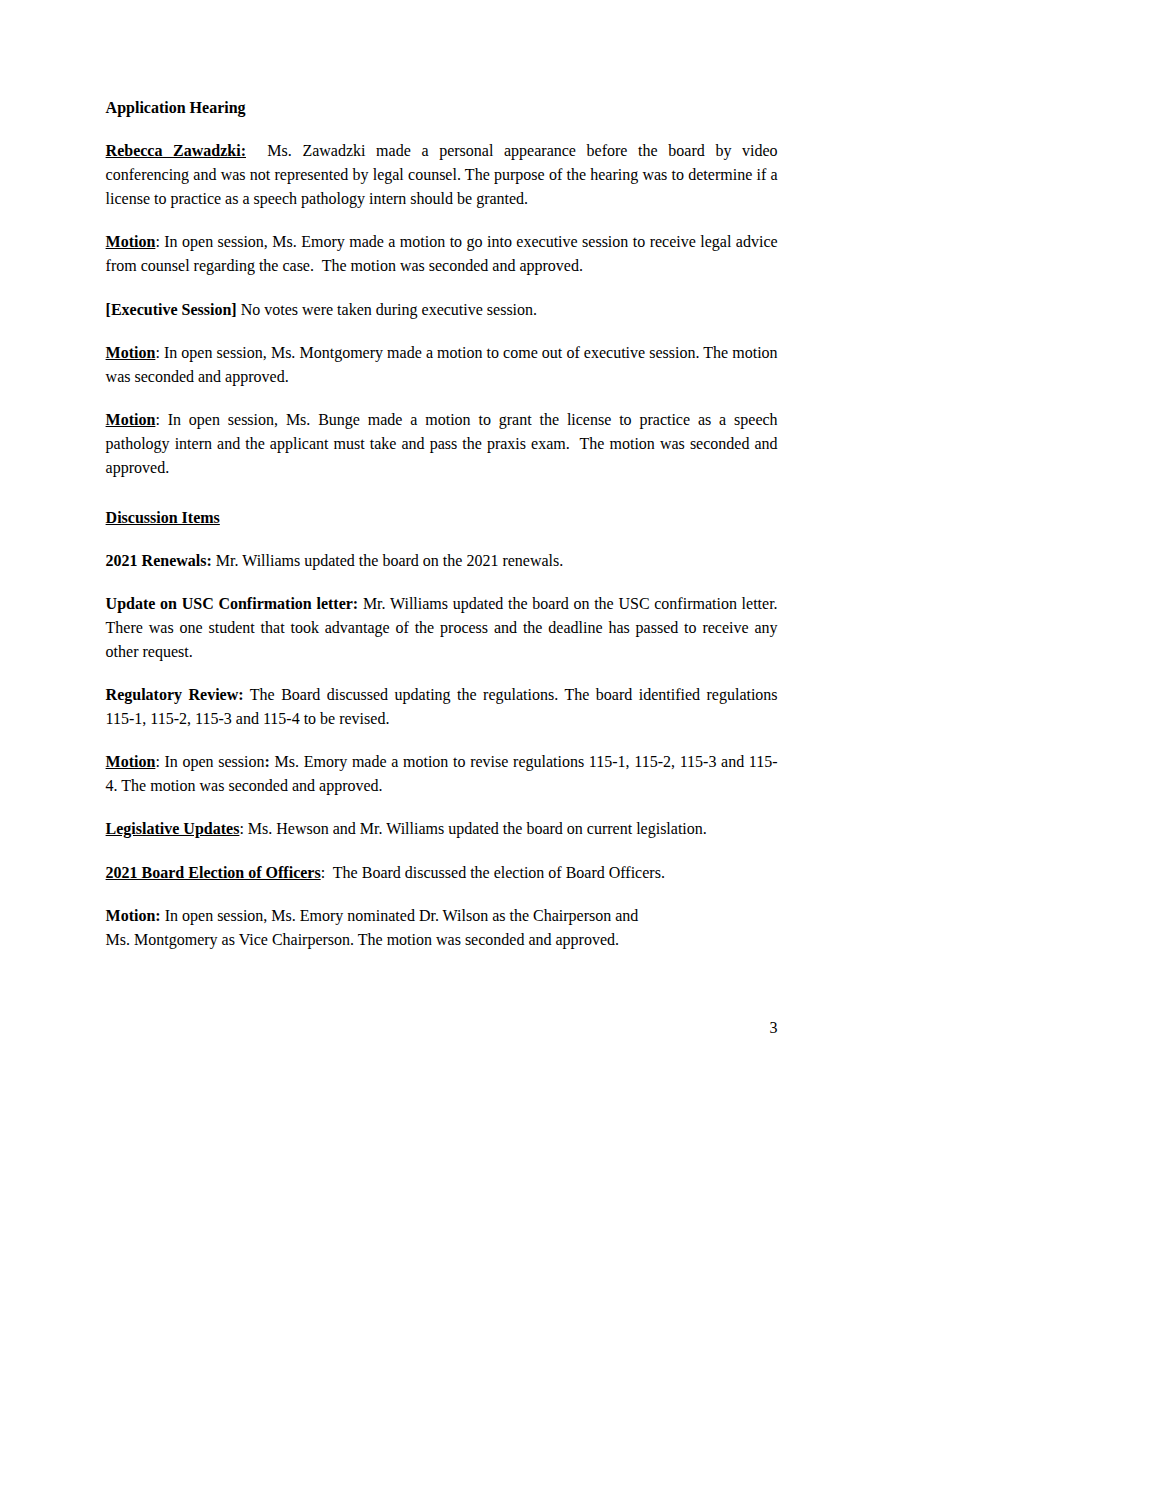Application Hearing
Rebecca Zawadzki: Ms. Zawadzki made a personal appearance before the board by video conferencing and was not represented by legal counsel. The purpose of the hearing was to determine if a license to practice as a speech pathology intern should be granted.
Motion: In open session, Ms. Emory made a motion to go into executive session to receive legal advice from counsel regarding the case. The motion was seconded and approved.
[Executive Session] No votes were taken during executive session.
Motion: In open session, Ms. Montgomery made a motion to come out of executive session. The motion was seconded and approved.
Motion: In open session, Ms. Bunge made a motion to grant the license to practice as a speech pathology intern and the applicant must take and pass the praxis exam. The motion was seconded and approved.
Discussion Items
2021 Renewals: Mr. Williams updated the board on the 2021 renewals.
Update on USC Confirmation letter: Mr. Williams updated the board on the USC confirmation letter. There was one student that took advantage of the process and the deadline has passed to receive any other request.
Regulatory Review: The Board discussed updating the regulations. The board identified regulations 115-1, 115-2, 115-3 and 115-4 to be revised.
Motion: In open session: Ms. Emory made a motion to revise regulations 115-1, 115-2, 115-3 and 115-4. The motion was seconded and approved.
Legislative Updates: Ms. Hewson and Mr. Williams updated the board on current legislation.
2021 Board Election of Officers: The Board discussed the election of Board Officers.
Motion: In open session, Ms. Emory nominated Dr. Wilson as the Chairperson and
Ms. Montgomery as Vice Chairperson. The motion was seconded and approved.
3